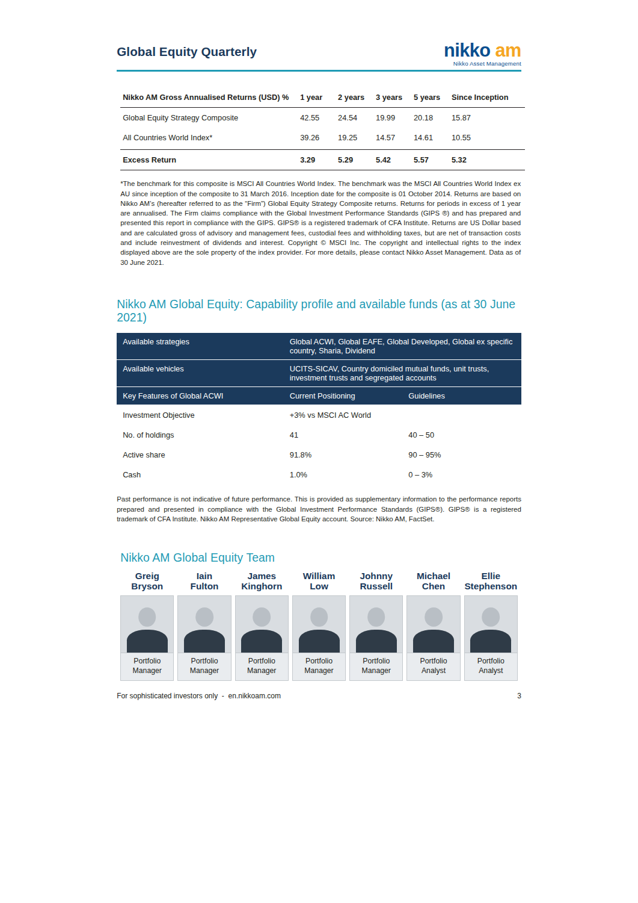Global Equity Quarterly
nikko am
Nikko Asset Management
| Nikko AM Gross Annualised Returns (USD) % | 1 year | 2 years | 3 years | 5 years | Since Inception |
| --- | --- | --- | --- | --- | --- |
| Global Equity Strategy Composite | 42.55 | 24.54 | 19.99 | 20.18 | 15.87 |
| All Countries World Index* | 39.26 | 19.25 | 14.57 | 14.61 | 10.55 |
| Excess Return | 3.29 | 5.29 | 5.42 | 5.57 | 5.32 |
*The benchmark for this composite is MSCI All Countries World Index. The benchmark was the MSCI All Countries World Index ex AU since inception of the composite to 31 March 2016. Inception date for the composite is 01 October 2014. Returns are based on Nikko AM’s (hereafter referred to as the “Firm”) Global Equity Strategy Composite returns. Returns for periods in excess of 1 year are annualised. The Firm claims compliance with the Global Investment Performance Standards (GIPS ®) and has prepared and presented this report in compliance with the GIPS. GIPS® is a registered trademark of CFA Institute. Returns are US Dollar based and are calculated gross of advisory and management fees, custodial fees and withholding taxes, but are net of transaction costs and include reinvestment of dividends and interest. Copyright © MSCI Inc. The copyright and intellectual rights to the index displayed above are the sole property of the index provider. For more details, please contact Nikko Asset Management. Data as of 30 June 2021.
Nikko AM Global Equity: Capability profile and available funds (as at 30 June 2021)
| Available strategies | Global ACWI, Global EAFE, Global Developed, Global ex specific country, Sharia, Dividend |
| Available vehicles | UCITS-SICAV, Country domiciled mutual funds, unit trusts, investment trusts and segregated accounts |
| Key Features of Global ACWI | Current Positioning | Guidelines |
| Investment Objective | +3% vs MSCI AC World | |
| No. of holdings | 41 | 40 – 50 |
| Active share | 91.8% | 90 – 95% |
| Cash | 1.0% | 0 – 3% |
Past performance is not indicative of future performance. This is provided as supplementary information to the performance reports prepared and presented in compliance with the Global Investment Performance Standards (GIPS®). GIPS® is a registered trademark of CFA Institute. Nikko AM Representative Global Equity account. Source: Nikko AM, FactSet.
Nikko AM Global Equity Team
Greig
Bryson
Portfolio
Manager
Iain
Fulton
Portfolio
Manager
James
Kinghorn
Portfolio
Manager
William
Low
Portfolio
Manager
Johnny
Russell
Portfolio
Manager
Michael
Chen
Portfolio
Analyst
Ellie
Stephenson
Portfolio
Analyst
For sophisticated investors only - en.nikkoam.com
3